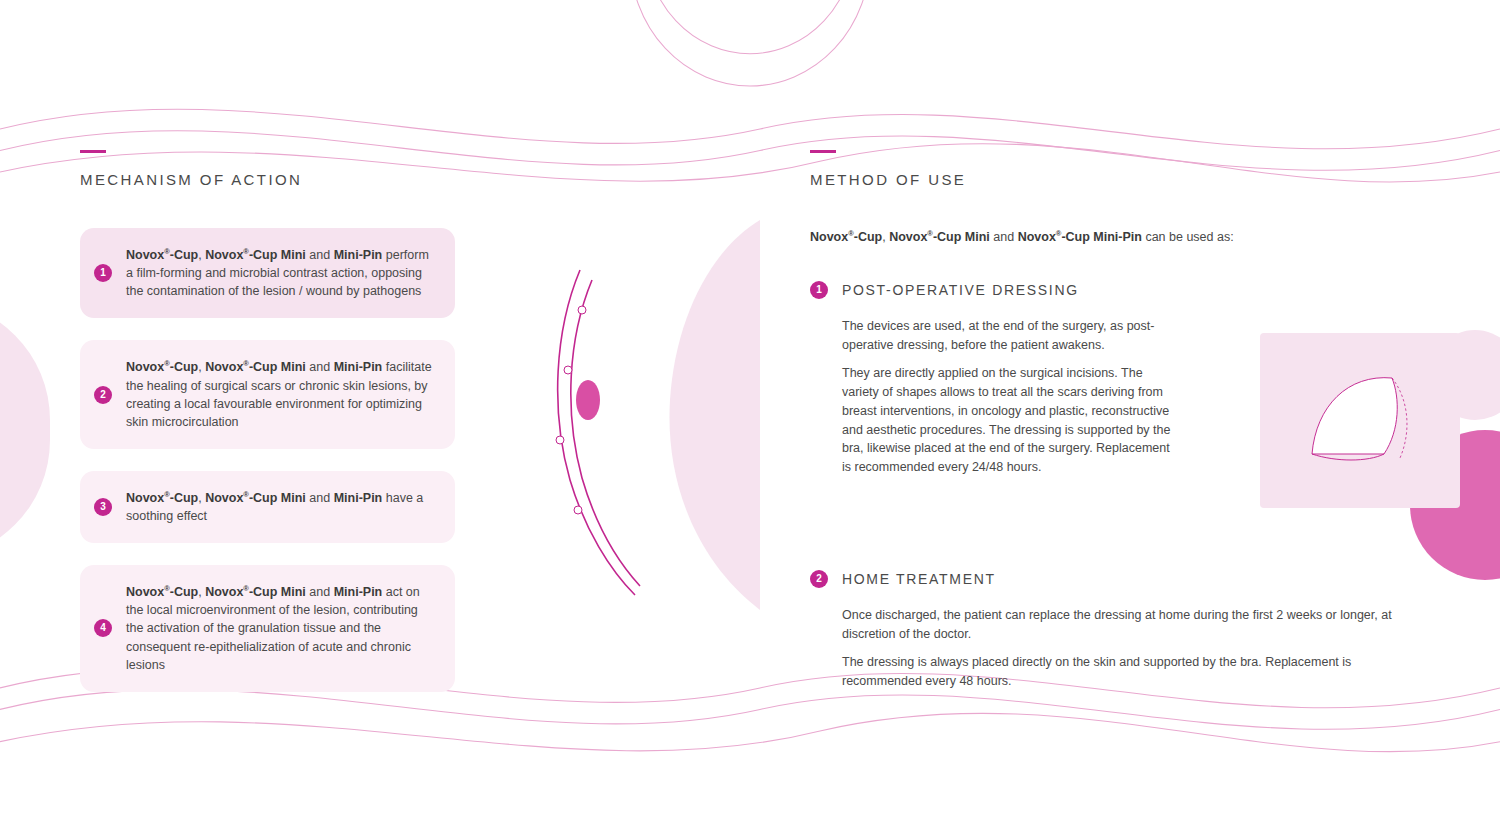Mechanism of action
1 Novox®-Cup, Novox®-Cup Mini and Mini-Pin perform a film-forming and microbial contrast action, opposing the contamination of the lesion / wound by pathogens
2 Novox®-Cup, Novox®-Cup Mini and Mini-Pin facilitate the healing of surgical scars or chronic skin lesions, by creating a local favourable environment for optimizing skin microcirculation
3 Novox®-Cup, Novox®-Cup Mini and Mini-Pin have a soothing effect
4 Novox®-Cup, Novox®-Cup Mini and Mini-Pin act on the local microenvironment of the lesion, contributing the activation of the granulation tissue and the consequent re-epithelialization of acute and chronic lesions
Method of use
Novox®-Cup, Novox®-Cup Mini and Novox®-Cup Mini-Pin can be used as:
1
Post-operative dressing
The devices are used, at the end of the surgery, as post-operative dressing, before the patient awakens.
They are directly applied on the surgical incisions. The variety of shapes allows to treat all the scars deriving from breast interventions, in oncology and plastic, reconstructive and aesthetic procedures. The dressing is supported by the bra, likewise placed at the end of the surgery. Replacement is recommended every 24/48 hours.
2
Home treatment
Once discharged, the patient can replace the dressing at home during the first 2 weeks or longer, at discretion of the doctor.
The dressing is always placed directly on the skin and supported by the bra. Replacement is recommended every 48 hours.